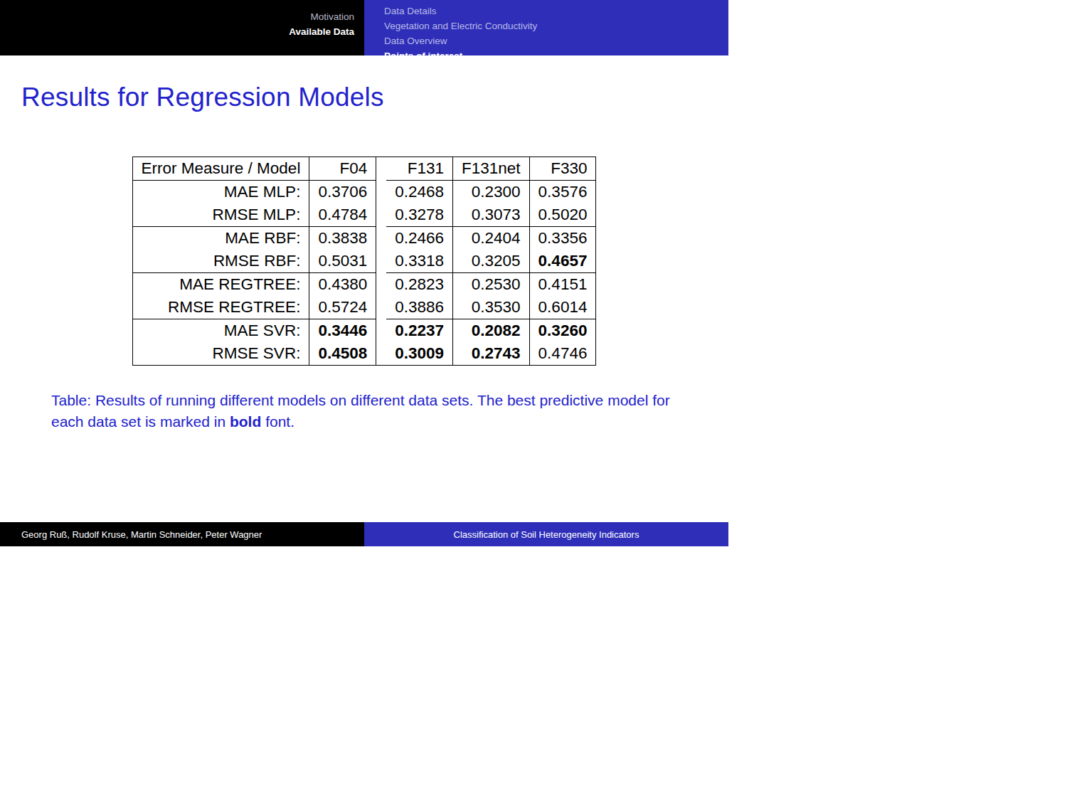Motivation
Available Data
Data Details
Vegetation and Electric Conductivity
Data Overview
Points of interest
Results for Regression Models
| Error Measure / Model | F04 | | F131 | F131net | F330 |
| MAE MLP: | 0.3706 | | 0.2468 | 0.2300 | 0.3576 |
| RMSE MLP: | 0.4784 | | 0.3278 | 0.3073 | 0.5020 |
| MAE RBF: | 0.3838 | | 0.2466 | 0.2404 | 0.3356 |
| RMSE RBF: | 0.5031 | | 0.3318 | 0.3205 | 0.4657 |
| MAE REGTREE: | 0.4380 | | 0.2823 | 0.2530 | 0.4151 |
| RMSE REGTREE: | 0.5724 | | 0.3886 | 0.3530 | 0.6014 |
| MAE SVR: | 0.3446 | | 0.2237 | 0.2082 | 0.3260 |
| RMSE SVR: | 0.4508 | | 0.3009 | 0.2743 | 0.4746 |
Table: Results of running different models on different data sets. The best predictive model for each data set is marked in bold font.
Georg Ruß, Rudolf Kruse, Martin Schneider, Peter Wagner
Classification of Soil Heterogeneity Indicators